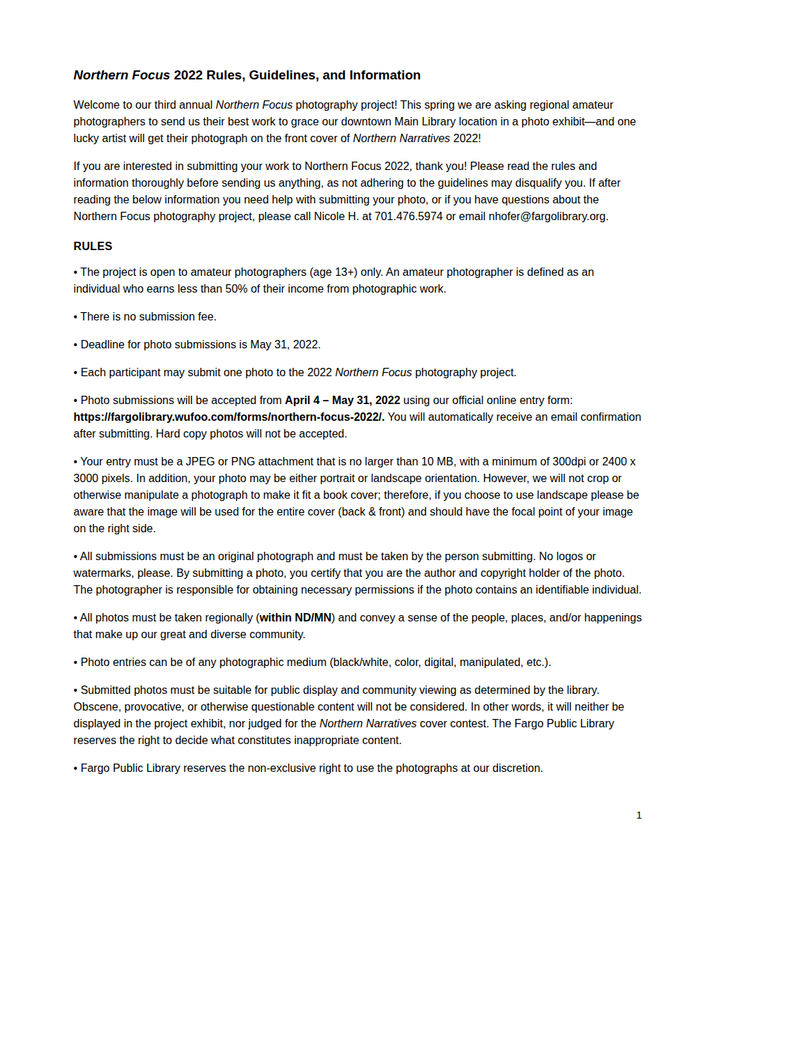Northern Focus 2022 Rules, Guidelines, and Information
Welcome to our third annual Northern Focus photography project! This spring we are asking regional amateur photographers to send us their best work to grace our downtown Main Library location in a photo exhibit—and one lucky artist will get their photograph on the front cover of Northern Narratives 2022!
If you are interested in submitting your work to Northern Focus 2022, thank you! Please read the rules and information thoroughly before sending us anything, as not adhering to the guidelines may disqualify you. If after reading the below information you need help with submitting your photo, or if you have questions about the Northern Focus photography project, please call Nicole H. at 701.476.5974 or email nhofer@fargolibrary.org.
RULES
• The project is open to amateur photographers (age 13+) only. An amateur photographer is defined as an individual who earns less than 50% of their income from photographic work.
• There is no submission fee.
• Deadline for photo submissions is May 31, 2022.
• Each participant may submit one photo to the 2022 Northern Focus photography project.
• Photo submissions will be accepted from April 4 – May 31, 2022 using our official online entry form: https://fargolibrary.wufoo.com/forms/northern-focus-2022/. You will automatically receive an email confirmation after submitting. Hard copy photos will not be accepted.
• Your entry must be a JPEG or PNG attachment that is no larger than 10 MB, with a minimum of 300dpi or 2400 x 3000 pixels. In addition, your photo may be either portrait or landscape orientation. However, we will not crop or otherwise manipulate a photograph to make it fit a book cover; therefore, if you choose to use landscape please be aware that the image will be used for the entire cover (back & front) and should have the focal point of your image on the right side.
• All submissions must be an original photograph and must be taken by the person submitting. No logos or watermarks, please. By submitting a photo, you certify that you are the author and copyright holder of the photo. The photographer is responsible for obtaining necessary permissions if the photo contains an identifiable individual.
• All photos must be taken regionally (within ND/MN) and convey a sense of the people, places, and/or happenings that make up our great and diverse community.
• Photo entries can be of any photographic medium (black/white, color, digital, manipulated, etc.).
• Submitted photos must be suitable for public display and community viewing as determined by the library. Obscene, provocative, or otherwise questionable content will not be considered. In other words, it will neither be displayed in the project exhibit, nor judged for the Northern Narratives cover contest. The Fargo Public Library reserves the right to decide what constitutes inappropriate content.
• Fargo Public Library reserves the non-exclusive right to use the photographs at our discretion.
1